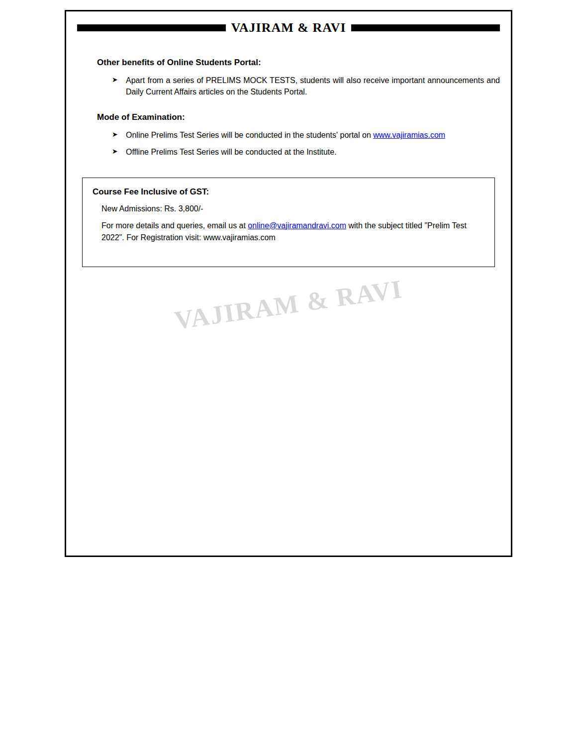VAJIRAM & RAVI
Other benefits of Online Students Portal:
Apart from a series of PRELIMS MOCK TESTS, students will also receive important announcements and Daily Current Affairs articles on the Students Portal.
Mode of Examination:
Online Prelims Test Series will be conducted in the students' portal on www.vajiramias.com
Offline Prelims Test Series will be conducted at the Institute.
Course Fee Inclusive of GST:
New Admissions: Rs. 3,800/-
For more details and queries, email us at online@vajiramandravi.com with the subject titled "Prelim Test 2022". For Registration visit: www.vajiramias.com
VAJIRAM & RAVI